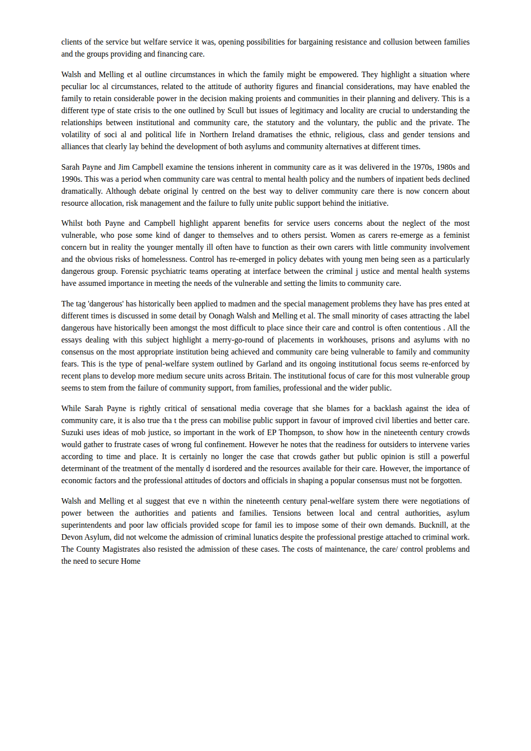clients of the service but welfare service it was, opening possibilities for bargaining resistance and collusion between families and the groups providing and financing care.
Walsh and Melling et al outline circumstances in which the family might be empowered. They highlight a situation where peculiar loc al circumstances, related to the attitude of authority figures and financial considerations, may have enabled the family to retain considerable power in the decision making proients and communities in their planning and delivery. This is a different type of state crisis to the one outlined by Scull but issues of legitimacy and locality are crucial to understanding the relationships between institutional and community care, the statutory and the voluntary, the public and the private. The volatility of soci al and political life in Northern Ireland dramatises the ethnic, religious, class and gender tensions and alliances that clearly lay behind the development of both asylums and community alternatives at different times.
Sarah Payne and Jim Campbell examine the tensions inherent in community care as it was delivered in the 1970s, 1980s and 1990s. This was a period when community care was central to mental health policy and the numbers of inpatient beds declined dramatically. Although debate original ly centred on the best way to deliver community care there is now concern about resource allocation, risk management and the failure to fully unite public support behind the initiative.
Whilst both Payne and Campbell highlight apparent benefits for service users concerns about the neglect of the most vulnerable, who pose some kind of danger to themselves and to others persist. Women as carers re-emerge as a feminist concern but in reality the younger mentally ill often have to function as their own carers with little community involvement and the obvious risks of homelessness. Control has re-emerged in policy debates with young men being seen as a particularly dangerous group. Forensic psychiatric teams operating at interface between the criminal j ustice and mental health systems have assumed importance in meeting the needs of the vulnerable and setting the limits to community care.
The tag 'dangerous' has historically been applied to madmen and the special management problems they have has pres ented at different times is discussed in some detail by Oonagh Walsh and Melling et al. The small minority of cases attracting the label dangerous have historically been amongst the most difficult to place since their care and control is often contentious . All the essays dealing with this subject highlight a merry-go-round of placements in workhouses, prisons and asylums with no consensus on the most appropriate institution being achieved and community care being vulnerable to family and community fears. This is the type of penal-welfare system outlined by Garland and its ongoing institutional focus seems re-enforced by recent plans to develop more medium secure units across Britain. The institutional focus of care for this most vulnerable group seems to stem from the failure of community support, from families, professional and the wider public.
While Sarah Payne is rightly critical of sensational media coverage that she blames for a backlash against the idea of community care, it is also true tha t the press can mobilise public support in favour of improved civil liberties and better care. Suzuki uses ideas of mob justice, so important in the work of EP Thompson, to show how in the nineteenth century crowds would gather to frustrate cases of wrong ful confinement. However he notes that the readiness for outsiders to intervene varies according to time and place. It is certainly no longer the case that crowds gather but public opinion is still a powerful determinant of the treatment of the mentally d isordered and the resources available for their care. However, the importance of economic factors and the professional attitudes of doctors and officials in shaping a popular consensus must not be forgotten.
Walsh and Melling et al suggest that eve n within the nineteenth century penal-welfare system there were negotiations of power between the authorities and patients and families. Tensions between local and central authorities, asylum superintendents and poor law officials provided scope for famil ies to impose some of their own demands. Bucknill, at the Devon Asylum, did not welcome the admission of criminal lunatics despite the professional prestige attached to criminal work. The County Magistrates also resisted the admission of these cases. The costs of maintenance, the care/ control problems and the need to secure Home